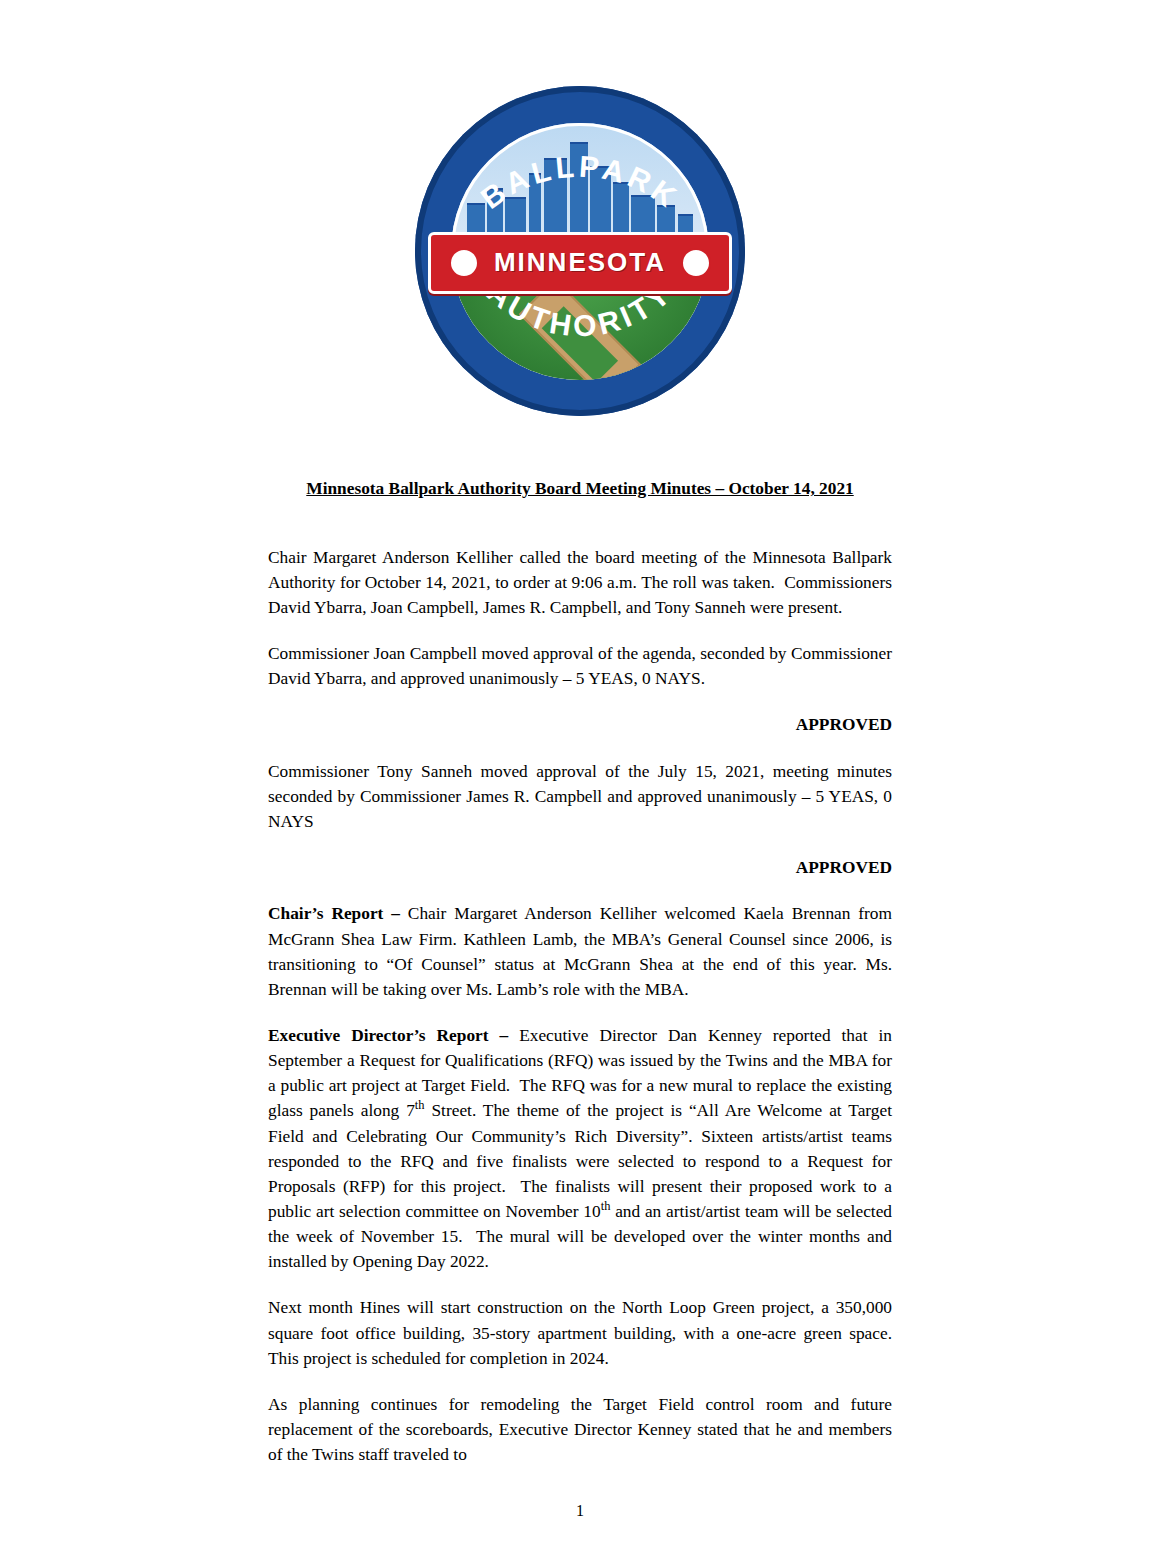BALLPARK AUTHORITY
MINNESOTA
Minnesota Ballpark Authority Board Meeting Minutes – October 14, 2021
Chair Margaret Anderson Kelliher called the board meeting of the Minnesota Ballpark Authority for October 14, 2021, to order at 9:06 a.m. The roll was taken. Commissioners David Ybarra, Joan Campbell, James R. Campbell, and Tony Sanneh were present.
Commissioner Joan Campbell moved approval of the agenda, seconded by Commissioner David Ybarra, and approved unanimously – 5 YEAS, 0 NAYS.
APPROVED
Commissioner Tony Sanneh moved approval of the July 15, 2021, meeting minutes seconded by Commissioner James R. Campbell and approved unanimously – 5 YEAS, 0 NAYS
APPROVED
Chair’s Report – Chair Margaret Anderson Kelliher welcomed Kaela Brennan from McGrann Shea Law Firm. Kathleen Lamb, the MBA’s General Counsel since 2006, is transitioning to “Of Counsel” status at McGrann Shea at the end of this year. Ms. Brennan will be taking over Ms. Lamb’s role with the MBA.
Executive Director’s Report – Executive Director Dan Kenney reported that in September a Request for Qualifications (RFQ) was issued by the Twins and the MBA for a public art project at Target Field. The RFQ was for a new mural to replace the existing glass panels along 7th Street. The theme of the project is “All Are Welcome at Target Field and Celebrating Our Community’s Rich Diversity”. Sixteen artists/artist teams responded to the RFQ and five finalists were selected to respond to a Request for Proposals (RFP) for this project. The finalists will present their proposed work to a public art selection committee on November 10th and an artist/artist team will be selected the week of November 15. The mural will be developed over the winter months and installed by Opening Day 2022.
Next month Hines will start construction on the North Loop Green project, a 350,000 square foot office building, 35-story apartment building, with a one-acre green space. This project is scheduled for completion in 2024.
As planning continues for remodeling the Target Field control room and future replacement of the scoreboards, Executive Director Kenney stated that he and members of the Twins staff traveled to
1